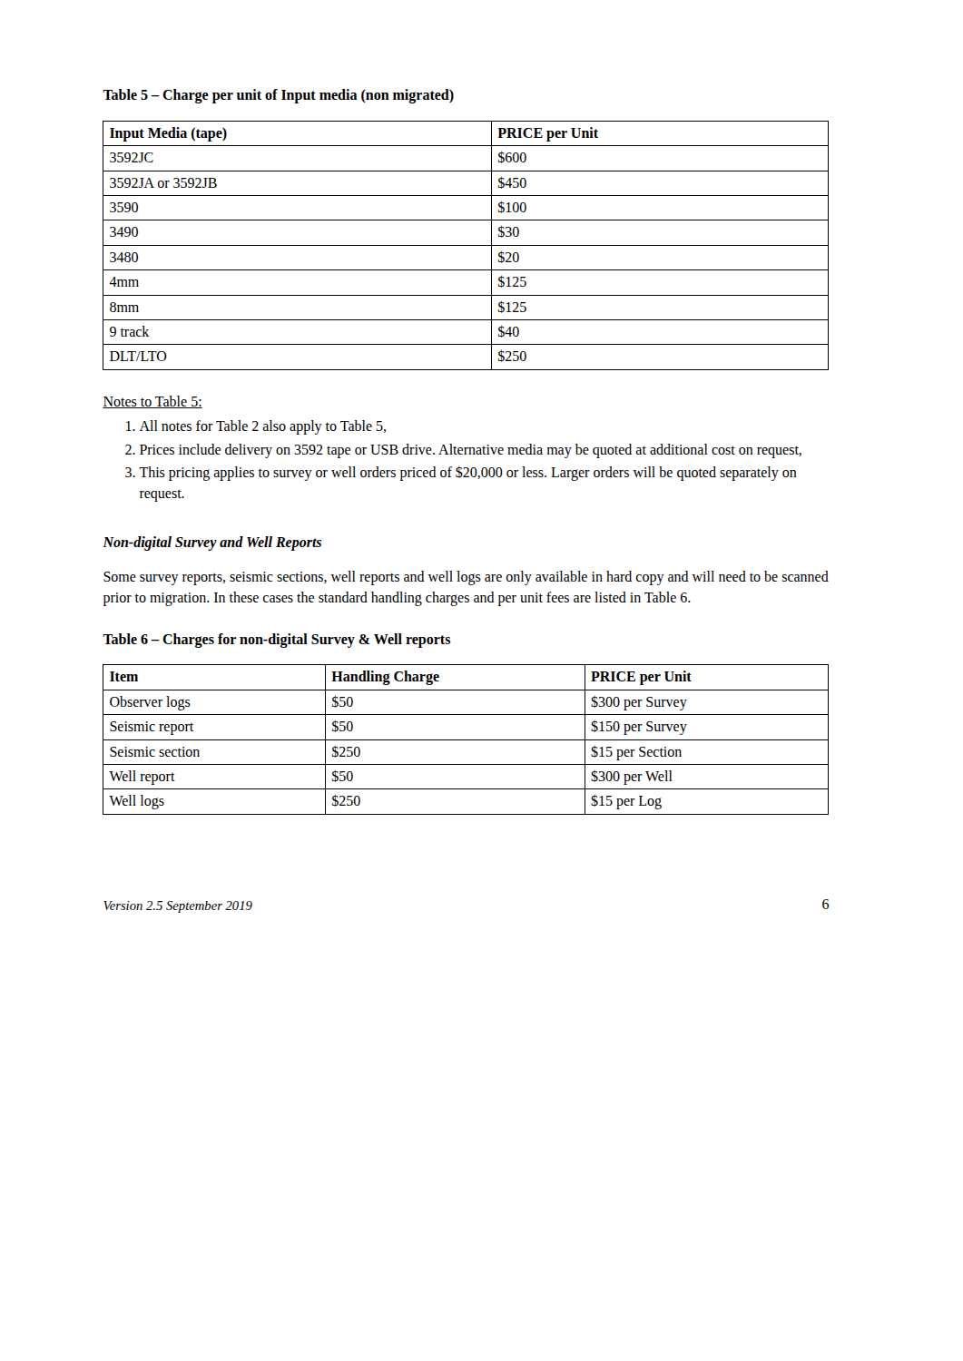Table 5 – Charge per unit of Input media (non migrated)
| Input Media (tape) | PRICE per Unit |
| --- | --- |
| 3592JC | $600 |
| 3592JA or 3592JB | $450 |
| 3590 | $100 |
| 3490 | $30 |
| 3480 | $20 |
| 4mm | $125 |
| 8mm | $125 |
| 9 track | $40 |
| DLT/LTO | $250 |
Notes to Table 5:
All notes for Table 2 also apply to Table 5,
Prices include delivery on 3592 tape or USB drive. Alternative media may be quoted at additional cost on request,
This pricing applies to survey or well orders priced of $20,000 or less. Larger orders will be quoted separately on request.
Non-digital Survey and Well Reports
Some survey reports, seismic sections, well reports and well logs are only available in hard copy and will need to be scanned prior to migration. In these cases the standard handling charges and per unit fees are listed in Table 6.
Table 6 – Charges for non-digital Survey & Well reports
| Item | Handling Charge | PRICE per Unit |
| --- | --- | --- |
| Observer logs | $50 | $300 per Survey |
| Seismic report | $50 | $150 per Survey |
| Seismic section | $250 | $15 per Section |
| Well report | $50 | $300 per Well |
| Well logs | $250 | $15 per Log |
Version 2.5 September 2019 6